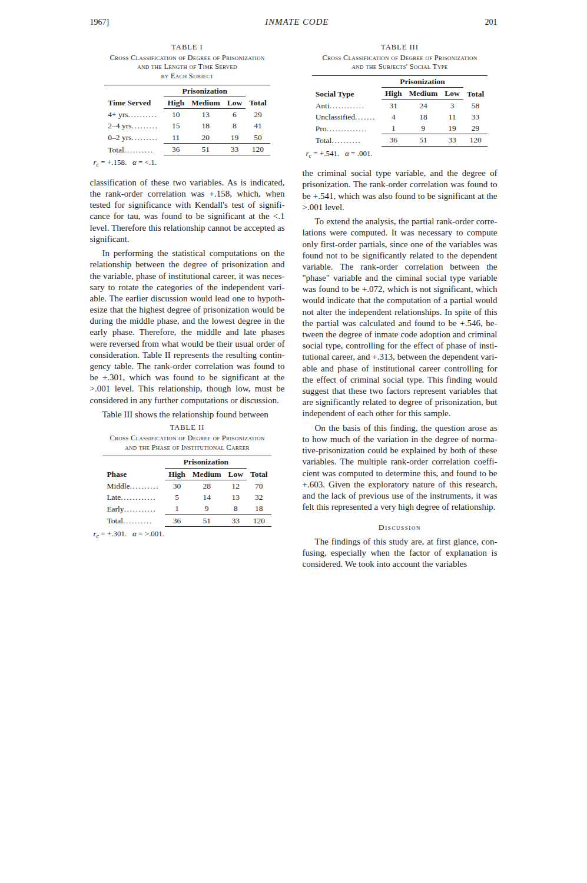1967]
INMATE CODE
201
TABLE I Cross Classification of Degree of Prisonization
and the Length of Time Served
by Each Subject
| Time Served | Prisonization | Total |
| --- | --- | --- |
| High | Medium | Low |
| 4+ yrs .......... | 10 | 13 | 6 | 29 |
| 2–4 yrs ......... | 15 | 18 | 8 | 41 |
| 0–2 yrs ......... | 11 | 20 | 19 | 50 |
| Total .......... | 36 | 51 | 33 | 120 |
rc = +.158. α = <.1.
classification of these two variables. As is indicated, the rank-order correlation was +.158, which, when tested for significance with Kendall's test of significance for tau, was found to be significant at the <.1 level. Therefore this relationship cannot be accepted as significant.
In performing the statistical computations on the relationship between the degree of prisonization and the variable, phase of institutional career, it was necessary to rotate the categories of the independent variable. The earlier discussion would lead one to hypothesize that the highest degree of prisonization would be during the middle phase, and the lowest degree in the early phase. Therefore, the middle and late phases were reversed from what would be their usual order of consideration. Table II represents the resulting contingency table. The rank-order correlation was found to be +.301, which was found to be significant at the >.001 level. This relationship, though low, must be considered in any further computations or discussion.
Table III shows the relationship found between
TABLE II Cross Classification of Degree of Prisonization
and the Phase of Institutional Career
| Phase | Prisonization | Total |
| --- | --- | --- |
| High | Medium | Low |
| Middle .......... | 30 | 28 | 12 | 70 |
| Late ............ | 5 | 14 | 13 | 32 |
| Early ........... | 1 | 9 | 8 | 18 |
| Total .......... | 36 | 51 | 33 | 120 |
rc = +.301. α = >.001.
TABLE III Cross Classification of Degree of Prisonization
and the Subjects' Social Type
| Social Type | Prisonization | Total |
| --- | --- | --- |
| High | Medium | Low |
| Anti ............ | 31 | 24 | 3 | 58 |
| Unclassified ....... | 4 | 18 | 11 | 33 |
| Pro .............. | 1 | 9 | 19 | 29 |
| Total .......... | 36 | 51 | 33 | 120 |
rc = +.541. α = .001.
the criminal social type variable, and the degree of prisonization. The rank-order correlation was found to be +.541, which was also found to be significant at the >.001 level.
To extend the analysis, the partial rank-order correlations were computed. It was necessary to compute only first-order partials, since one of the variables was found not to be significantly related to the dependent variable. The rank-order correlation between the "phase" variable and the ciminal social type variable was found to be +.072, which is not significant, which would indicate that the computation of a partial would not alter the independent relationships. In spite of this the partial was calculated and found to be +.546, between the degree of inmate code adoption and criminal social type, controlling for the effect of phase of institutional career, and +.313, between the dependent variable and phase of institutional career controlling for the effect of criminal social type. This finding would suggest that these two factors represent variables that are significantly related to degree of prisonization, but independent of each other for this sample.
On the basis of this finding, the question arose as to how much of the variation in the degree of normative-prisonization could be explained by both of these variables. The multiple rank-order correlation coefficient was computed to determine this, and found to be +.603. Given the exploratory nature of this research, and the lack of previous use of the instruments, it was felt this represented a very high degree of relationship.
Discussion
The findings of this study are, at first glance, confusing, especially when the factor of explanation is considered. We took into account the variables